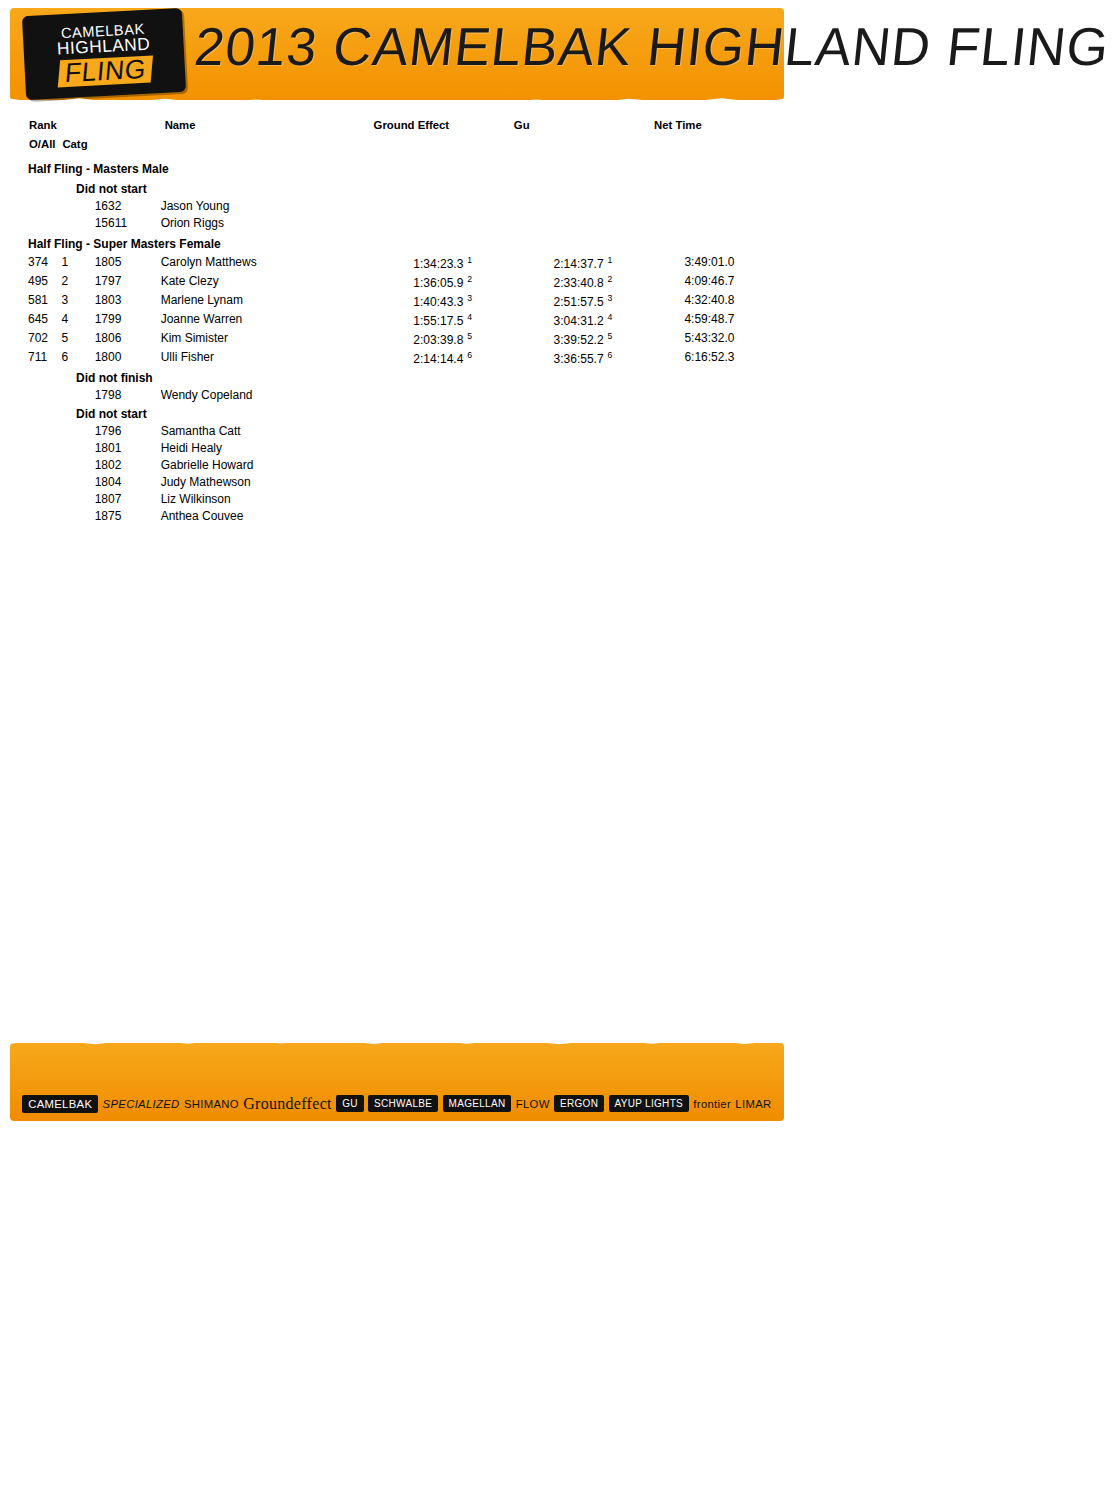CAMELBAK HIGHLAND FLING
2013 CAMELBAK HIGHLAND FLING
| Rank | | Name | Ground Effect | Gu | Net Time |
| --- | --- | --- | --- | --- | --- |
| O/All | Catg | | | | | |
| Half Fling - Masters Male |
| Did not start |
| | | 1632 | Jason Young | | | |
| | | 15611 | Orion Riggs | | | |
| Half Fling - Super Masters Female |
| 374 | 1 | 1805 | Carolyn Matthews | 1:34:23.3 1 | 2:14:37.7 1 | 3:49:01.0 |
| 495 | 2 | 1797 | Kate Clezy | 1:36:05.9 2 | 2:33:40.8 2 | 4:09:46.7 |
| 581 | 3 | 1803 | Marlene Lynam | 1:40:43.3 3 | 2:51:57.5 3 | 4:32:40.8 |
| 645 | 4 | 1799 | Joanne Warren | 1:55:17.5 4 | 3:04:31.2 4 | 4:59:48.7 |
| 702 | 5 | 1806 | Kim Simister | 2:03:39.8 5 | 3:39:52.2 5 | 5:43:32.0 |
| 711 | 6 | 1800 | Ulli Fisher | 2:14:14.4 6 | 3:36:55.7 6 | 6:16:52.3 |
| Did not finish |
| | | 1798 | Wendy Copeland | | | |
| Did not start |
| | | 1796 | Samantha Catt | | | |
| | | 1801 | Heidi Healy | | | |
| | | 1802 | Gabrielle Howard | | | |
| | | 1804 | Judy Mathewson | | | |
| | | 1807 | Liz Wilkinson | | | |
| | | 1875 | Anthea Couvee | | | |
CAMELBAK SPECIALIZED SHIMANO Groundeffect GU SCHWALBE MAGELLAN FLOW ERGON AYUP LIGHTS frontier LIMAR